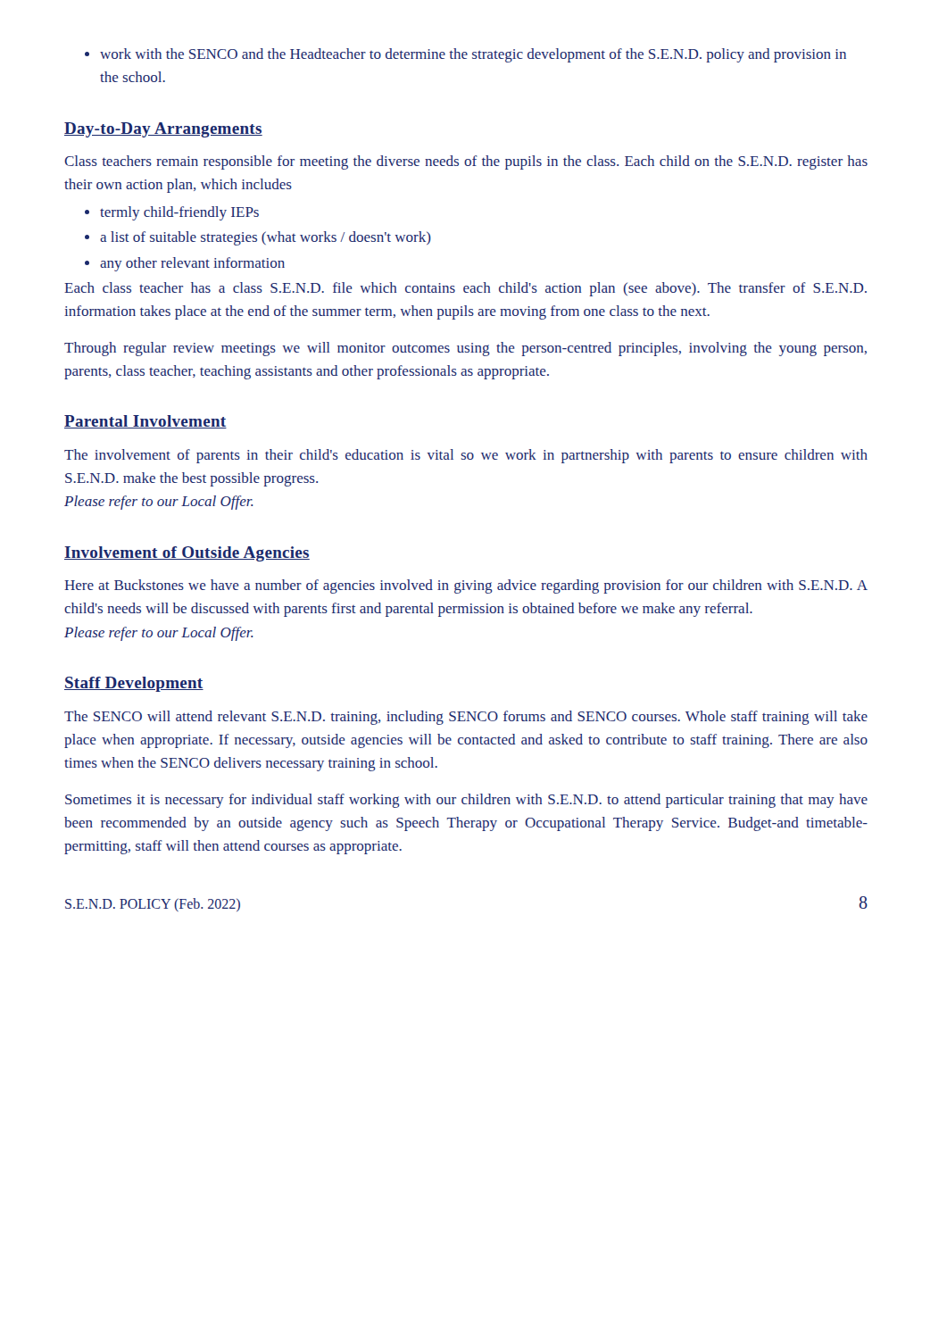work with the SENCO and the Headteacher to determine the strategic development of the S.E.N.D. policy and provision in the school.
Day-to-Day Arrangements
Class teachers remain responsible for meeting the diverse needs of the pupils in the class. Each child on the S.E.N.D. register has their own action plan, which includes
termly child-friendly IEPs
a list of suitable strategies (what works / doesn't work)
any other relevant information
Each class teacher has a class S.E.N.D. file which contains each child's action plan (see above). The transfer of S.E.N.D. information takes place at the end of the summer term, when pupils are moving from one class to the next.
Through regular review meetings we will monitor outcomes using the person-centred principles, involving the young person, parents, class teacher, teaching assistants and other professionals as appropriate.
Parental Involvement
The involvement of parents in their child's education is vital so we work in partnership with parents to ensure children with S.E.N.D. make the best possible progress.
Please refer to our Local Offer.
Involvement of Outside Agencies
Here at Buckstones we have a number of agencies involved in giving advice regarding provision for our children with S.E.N.D. A child's needs will be discussed with parents first and parental permission is obtained before we make any referral.
Please refer to our Local Offer.
Staff Development
The SENCO will attend relevant S.E.N.D. training, including SENCO forums and SENCO courses. Whole staff training will take place when appropriate. If necessary, outside agencies will be contacted and asked to contribute to staff training. There are also times when the SENCO delivers necessary training in school.
Sometimes it is necessary for individual staff working with our children with S.E.N.D. to attend particular training that may have been recommended by an outside agency such as Speech Therapy or Occupational Therapy Service. Budget-and timetable-permitting, staff will then attend courses as appropriate.
S.E.N.D. POLICY (Feb. 2022) 8